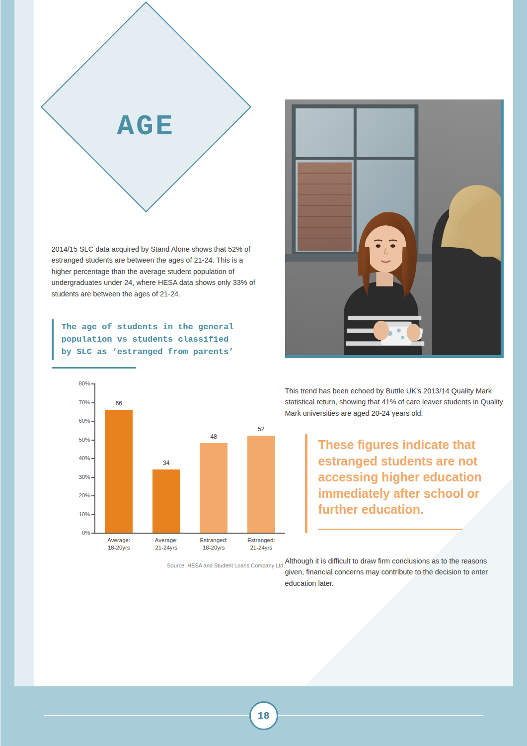AGE
2014/15 SLC data acquired by Stand Alone shows that 52% of estranged students are between the ages of 21-24. This is a higher percentage than the average student population of undergraduates under 24, where HESA data shows only 33% of students are between the ages of 21-24.
The age of students in the general
population vs students classified
by SLC as ‘estranged from parents’
80% 70% 60% 50% 40% 30% 20% 10% 0%
66
34
48
52
Average:
18-20yrs
Average:
21-24yrs
Estranged:
18-20yrs
Estranged:
21-24yrs
Source: HESA and Student Loans Company Ltd.
This trend has been echoed by Buttle UK’s 2013/14 Quality Mark statistical return, showing that 41% of care leaver students in Quality Mark universities are aged 20-24 years old.
These figures indicate that estranged students are not accessing higher education immediately after school or further education.
Although it is difficult to draw firm conclusions as to the reasons given, financial concerns may contribute to the decision to enter education later.
18